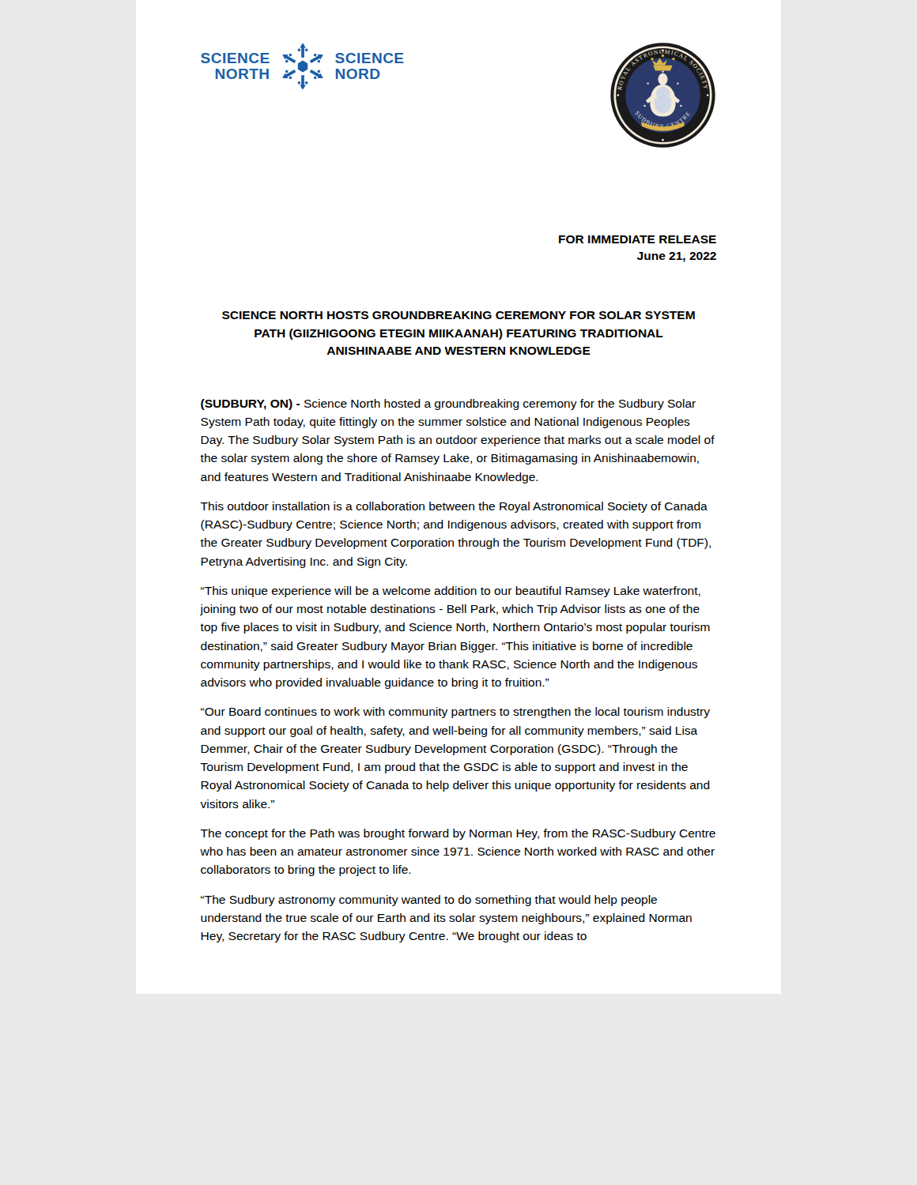SCIENCE NORTH
SCIENCE NORD
ROYAL ASTRONOMICAL SOCIETY SUDBURY CENTRE
FOR IMMEDIATE RELEASE
June 21, 2022
Science North Hosts Groundbreaking Ceremony for Solar System Path (Giizhigoong Etegin Miikaanah) Featuring Traditional Anishinaabe and Western Knowledge
(SUDBURY, ON) - Science North hosted a groundbreaking ceremony for the Sudbury Solar System Path today, quite fittingly on the summer solstice and National Indigenous Peoples Day. The Sudbury Solar System Path is an outdoor experience that marks out a scale model of the solar system along the shore of Ramsey Lake, or Bitimagamasing in Anishinaabemowin, and features Western and Traditional Anishinaabe Knowledge.
This outdoor installation is a collaboration between the Royal Astronomical Society of Canada (RASC)-Sudbury Centre; Science North; and Indigenous advisors, created with support from the Greater Sudbury Development Corporation through the Tourism Development Fund (TDF), Petryna Advertising Inc. and Sign City.
“This unique experience will be a welcome addition to our beautiful Ramsey Lake waterfront, joining two of our most notable destinations - Bell Park, which Trip Advisor lists as one of the top five places to visit in Sudbury, and Science North, Northern Ontario’s most popular tourism destination,” said Greater Sudbury Mayor Brian Bigger. “This initiative is borne of incredible community partnerships, and I would like to thank RASC, Science North and the Indigenous advisors who provided invaluable guidance to bring it to fruition.”
“Our Board continues to work with community partners to strengthen the local tourism industry and support our goal of health, safety, and well-being for all community members,” said Lisa Demmer, Chair of the Greater Sudbury Development Corporation (GSDC). “Through the Tourism Development Fund, I am proud that the GSDC is able to support and invest in the Royal Astronomical Society of Canada to help deliver this unique opportunity for residents and visitors alike.”
The concept for the Path was brought forward by Norman Hey, from the RASC-Sudbury Centre who has been an amateur astronomer since 1971. Science North worked with RASC and other collaborators to bring the project to life.
“The Sudbury astronomy community wanted to do something that would help people understand the true scale of our Earth and its solar system neighbours,” explained Norman Hey, Secretary for the RASC Sudbury Centre. “We brought our ideas to